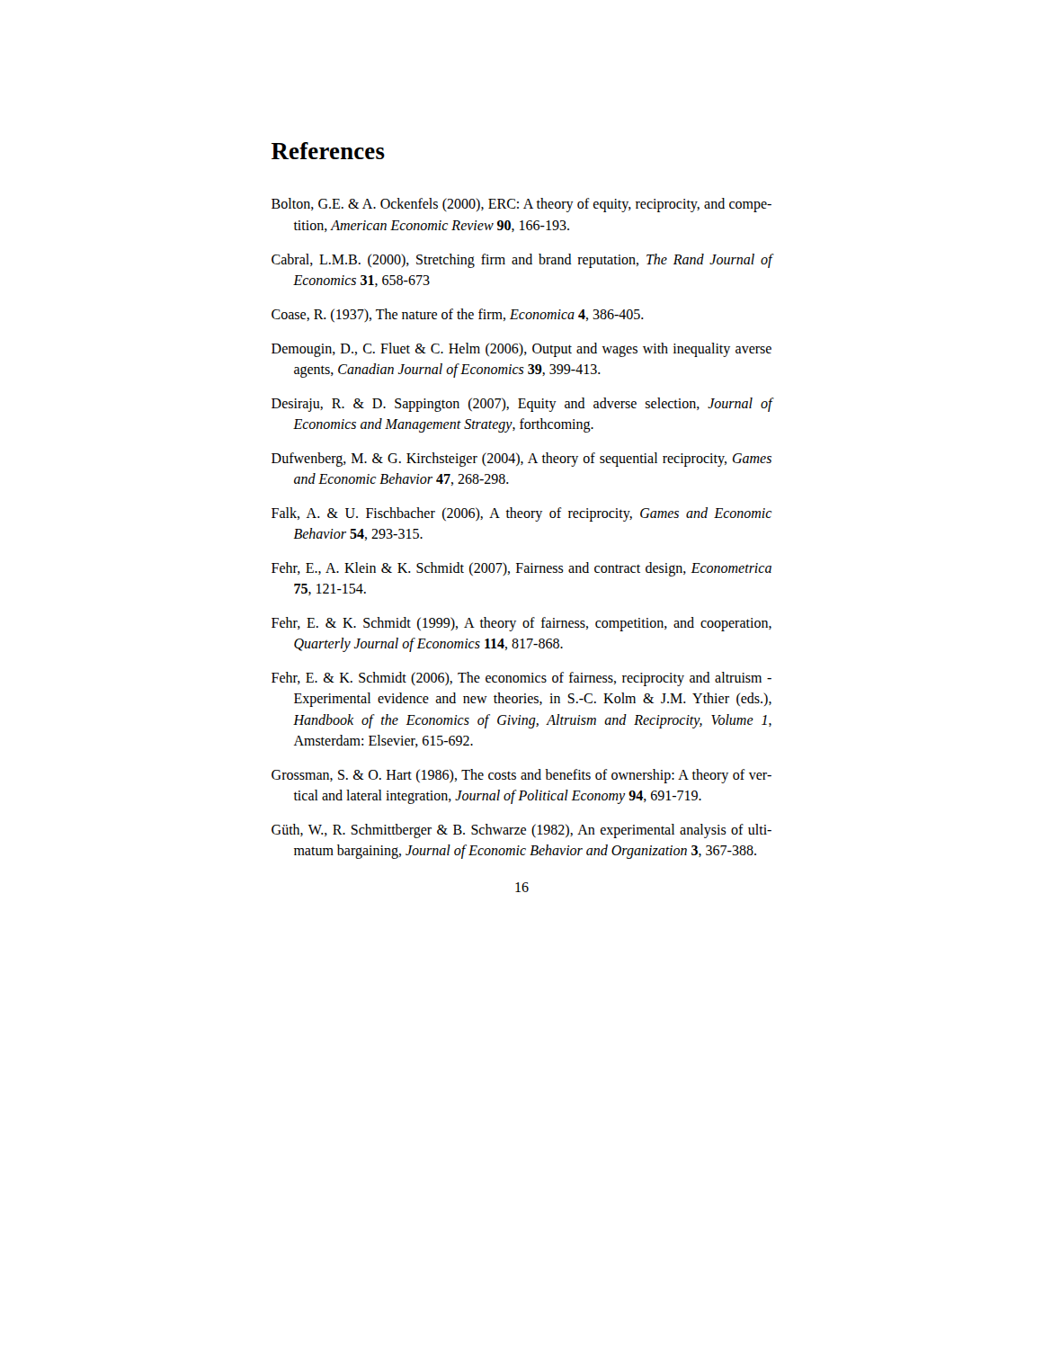References
Bolton, G.E. & A. Ockenfels (2000), ERC: A theory of equity, reciprocity, and competition, American Economic Review 90, 166-193.
Cabral, L.M.B. (2000), Stretching firm and brand reputation, The Rand Journal of Economics 31, 658-673
Coase, R. (1937), The nature of the firm, Economica 4, 386-405.
Demougin, D., C. Fluet & C. Helm (2006), Output and wages with inequality averse agents, Canadian Journal of Economics 39, 399-413.
Desiraju, R. & D. Sappington (2007), Equity and adverse selection, Journal of Economics and Management Strategy, forthcoming.
Dufwenberg, M. & G. Kirchsteiger (2004), A theory of sequential reciprocity, Games and Economic Behavior 47, 268-298.
Falk, A. & U. Fischbacher (2006), A theory of reciprocity, Games and Economic Behavior 54, 293-315.
Fehr, E., A. Klein & K. Schmidt (2007), Fairness and contract design, Econometrica 75, 121-154.
Fehr, E. & K. Schmidt (1999), A theory of fairness, competition, and cooperation, Quarterly Journal of Economics 114, 817-868.
Fehr, E. & K. Schmidt (2006), The economics of fairness, reciprocity and altruism - Experimental evidence and new theories, in S.-C. Kolm & J.M. Ythier (eds.), Handbook of the Economics of Giving, Altruism and Reciprocity, Volume 1, Amsterdam: Elsevier, 615-692.
Grossman, S. & O. Hart (1986), The costs and benefits of ownership: A theory of vertical and lateral integration, Journal of Political Economy 94, 691-719.
Güth, W., R. Schmittberger & B. Schwarze (1982), An experimental analysis of ultimatum bargaining, Journal of Economic Behavior and Organization 3, 367-388.
16